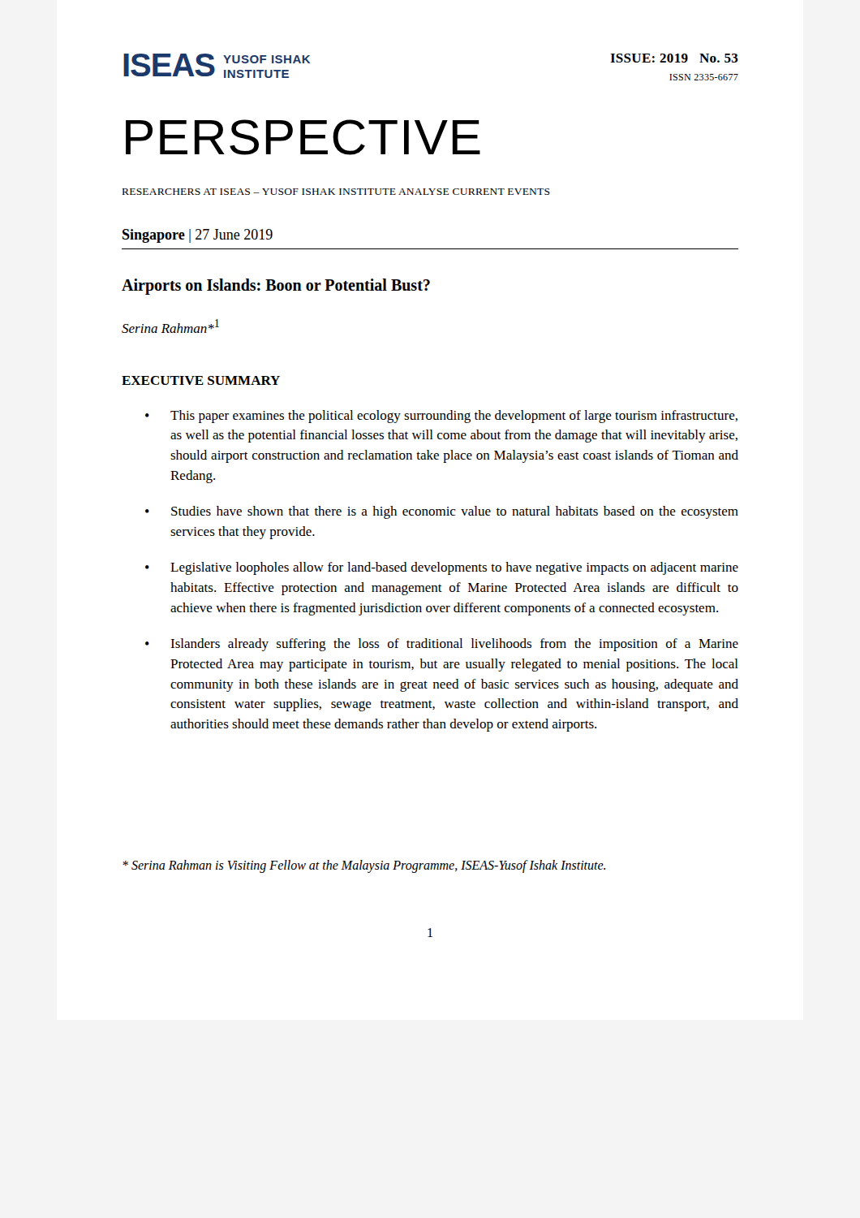ISEAS YUSOF ISHAK
INSTITUTE
ISSUE: 2019 No. 53
ISSN 2335-6677
PERSPECTIVE
RESEARCHERS AT ISEAS – YUSOF ISHAK INSTITUTE ANALYSE CURRENT EVENTS
Singapore | 27 June 2019
Airports on Islands: Boon or Potential Bust?
Serina Rahman*1
EXECUTIVE SUMMARY
This paper examines the political ecology surrounding the development of large tourism infrastructure, as well as the potential financial losses that will come about from the damage that will inevitably arise, should airport construction and reclamation take place on Malaysia’s east coast islands of Tioman and Redang.
Studies have shown that there is a high economic value to natural habitats based on the ecosystem services that they provide.
Legislative loopholes allow for land-based developments to have negative impacts on adjacent marine habitats. Effective protection and management of Marine Protected Area islands are difficult to achieve when there is fragmented jurisdiction over different components of a connected ecosystem.
Islanders already suffering the loss of traditional livelihoods from the imposition of a Marine Protected Area may participate in tourism, but are usually relegated to menial positions. The local community in both these islands are in great need of basic services such as housing, adequate and consistent water supplies, sewage treatment, waste collection and within-island transport, and authorities should meet these demands rather than develop or extend airports.
* Serina Rahman is Visiting Fellow at the Malaysia Programme, ISEAS-Yusof Ishak Institute.
1